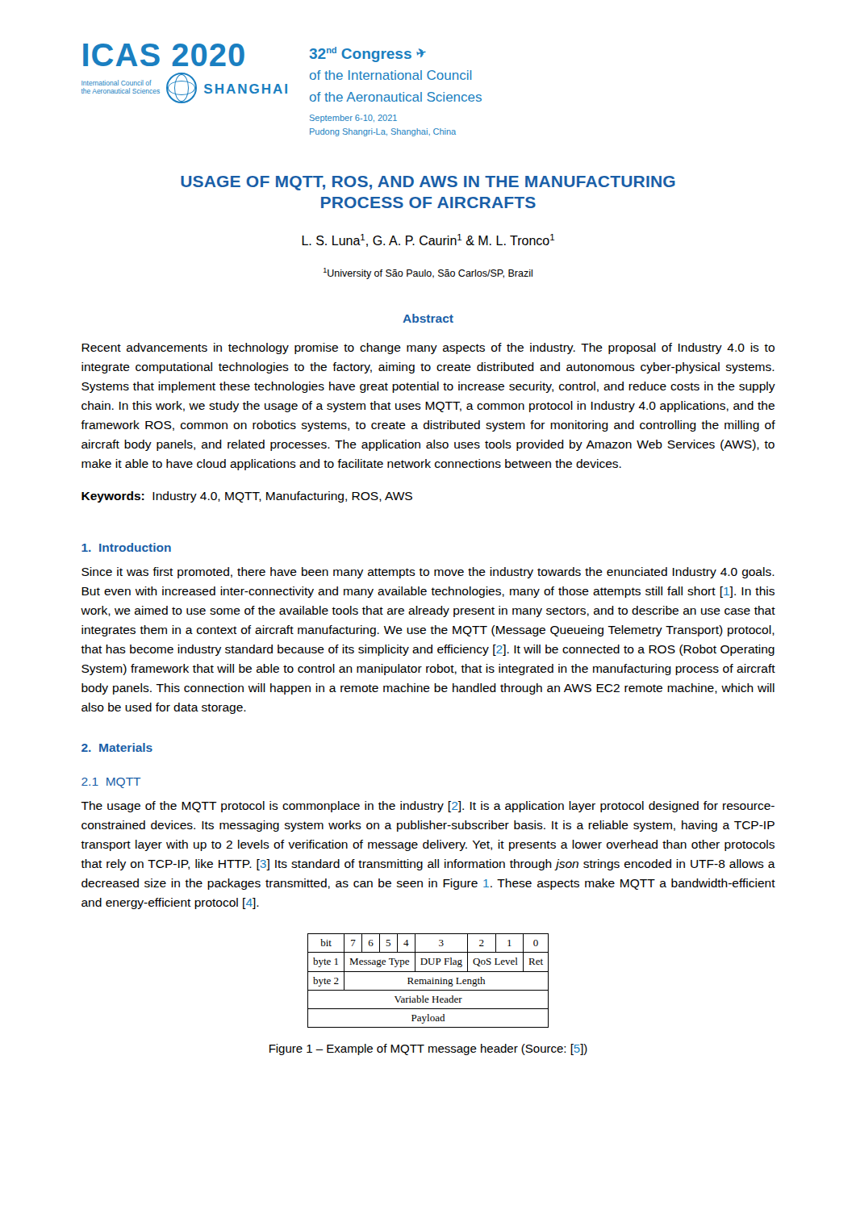ICAS 2020
International Council of
the Aeronautical Sciences
SHANGHAI
32nd Congress ✈
of the International Council
of the Aeronautical Sciences
September 6-10, 2021
Pudong Shangri-La, Shanghai, China
USAGE OF MQTT, ROS, AND AWS IN THE MANUFACTURING
PROCESS OF AIRCRAFTS
L. S. Luna1, G. A. P. Caurin1 & M. L. Tronco1
1University of São Paulo, São Carlos/SP, Brazil
Abstract
Recent advancements in technology promise to change many aspects of the industry. The proposal of Industry 4.0 is to integrate computational technologies to the factory, aiming to create distributed and autonomous cyber-physical systems. Systems that implement these technologies have great potential to increase security, control, and reduce costs in the supply chain. In this work, we study the usage of a system that uses MQTT, a common protocol in Industry 4.0 applications, and the framework ROS, common on robotics systems, to create a distributed system for monitoring and controlling the milling of aircraft body panels, and related processes. The application also uses tools provided by Amazon Web Services (AWS), to make it able to have cloud applications and to facilitate network connections between the devices.
Keywords: Industry 4.0, MQTT, Manufacturing, ROS, AWS
1. Introduction
Since it was first promoted, there have been many attempts to move the industry towards the enunciated Industry 4.0 goals. But even with increased inter-connectivity and many available technologies, many of those attempts still fall short [1]. In this work, we aimed to use some of the available tools that are already present in many sectors, and to describe an use case that integrates them in a context of aircraft manufacturing. We use the MQTT (Message Queueing Telemetry Transport) protocol, that has become industry standard because of its simplicity and efficiency [2]. It will be connected to a ROS (Robot Operating System) framework that will be able to control an manipulator robot, that is integrated in the manufacturing process of aircraft body panels. This connection will happen in a remote machine be handled through an AWS EC2 remote machine, which will also be used for data storage.
2. Materials
2.1 MQTT
The usage of the MQTT protocol is commonplace in the industry [2]. It is a application layer protocol designed for resource-constrained devices. Its messaging system works on a publisher-subscriber basis. It is a reliable system, having a TCP-IP transport layer with up to 2 levels of verification of message delivery. Yet, it presents a lower overhead than other protocols that rely on TCP-IP, like HTTP. [3] Its standard of transmitting all information through json strings encoded in UTF-8 allows a decreased size in the packages transmitted, as can be seen in Figure 1. These aspects make MQTT a bandwidth-efficient and energy-efficient protocol [4].
| bit | 7 | 6 | 5 | 4 | 3 | 2 | 1 | 0 |
| byte 1 | Message Type | DUP Flag | QoS Level | Ret |
| byte 2 | Remaining Length |
| Variable Header |
| Payload |
Figure 1 – Example of MQTT message header (Source: [5])